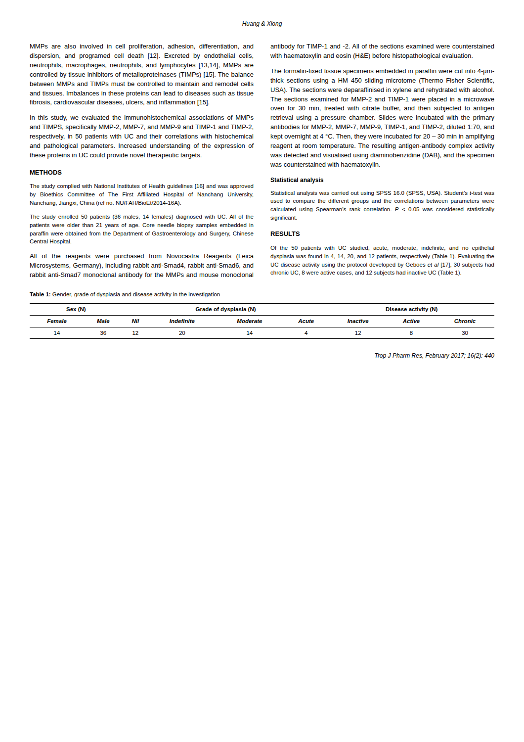Huang & Xiong
MMPs are also involved in cell proliferation, adhesion, differentiation, and dispersion, and programed cell death [12]. Excreted by endothelial cells, neutrophils, macrophages, neutrophils, and lymphocytes [13,14], MMPs are controlled by tissue inhibitors of metalloproteinases (TIMPs) [15]. The balance between MMPs and TIMPs must be controlled to maintain and remodel cells and tissues. Imbalances in these proteins can lead to diseases such as tissue fibrosis, cardiovascular diseases, ulcers, and inflammation [15].
In this study, we evaluated the immunohistochemical associations of MMPs and TIMPS, specifically MMP-2, MMP-7, and MMP-9 and TIMP-1 and TIMP-2, respectively, in 50 patients with UC and their correlations with histochemical and pathological parameters. Increased understanding of the expression of these proteins in UC could provide novel therapeutic targets.
METHODS
The study complied with National Institutes of Health guidelines [16] and was approved by Bioethics Committee of The First Affiliated Hospital of Nanchang University, Nanchang, Jiangxi, China (ref no. NU/FAH/BioEt/2014-16A).
The study enrolled 50 patients (36 males, 14 females) diagnosed with UC. All of the patients were older than 21 years of age. Core needle biopsy samples embedded in paraffin were obtained from the Department of Gastroenterology and Surgery, Chinese Central Hospital.
All of the reagents were purchased from Novocastra Reagents (Leica Microsystems, Germany), including rabbit anti-Smad4, rabbit anti-Smad6, and rabbit anti-Smad7 monoclonal antibody for the MMPs and mouse monoclonal antibody for TIMP-1 and -2. All of the sections examined were counterstained with haematoxylin and eosin (H&E) before histopathological evaluation.
The formalin-fixed tissue specimens embedded in paraffin were cut into 4-µm-thick sections using a HM 450 sliding microtome (Thermo Fisher Scientific, USA). The sections were deparaffinised in xylene and rehydrated with alcohol. The sections examined for MMP-2 and TIMP-1 were placed in a microwave oven for 30 min, treated with citrate buffer, and then subjected to antigen retrieval using a pressure chamber. Slides were incubated with the primary antibodies for MMP-2, MMP-7, MMP-9, TIMP-1, and TIMP-2, diluted 1:70, and kept overnight at 4 °C. Then, they were incubated for 20 – 30 min in amplifying reagent at room temperature. The resulting antigen-antibody complex activity was detected and visualised using diaminobenzidine (DAB), and the specimen was counterstained with haematoxylin.
Statistical analysis
Statistical analysis was carried out using SPSS 16.0 (SPSS, USA). Student’s t-test was used to compare the different groups and the correlations between parameters were calculated using Spearman’s rank correlation. P < 0.05 was considered statistically significant.
RESULTS
Of the 50 patients with UC studied, acute, moderate, indefinite, and no epithelial dysplasia was found in 4, 14, 20, and 12 patients, respectively (Table 1). Evaluating the UC disease activity using the protocol developed by Geboes et al [17], 30 subjects had chronic UC, 8 were active cases, and 12 subjects had inactive UC (Table 1).
Table 1: Gender, grade of dysplasia and disease activity in the investigation
| Sex (N) | Grade of dysplasia (N) | Disease activity (N) |
| --- | --- | --- |
| Female | Male | Nil | Indefinite | Moderate | Acute | Inactive | Active | Chronic |
| 14 | 36 | 12 | 20 | 14 | 4 | 12 | 8 | 30 |
Trop J Pharm Res, February 2017; 16(2): 440